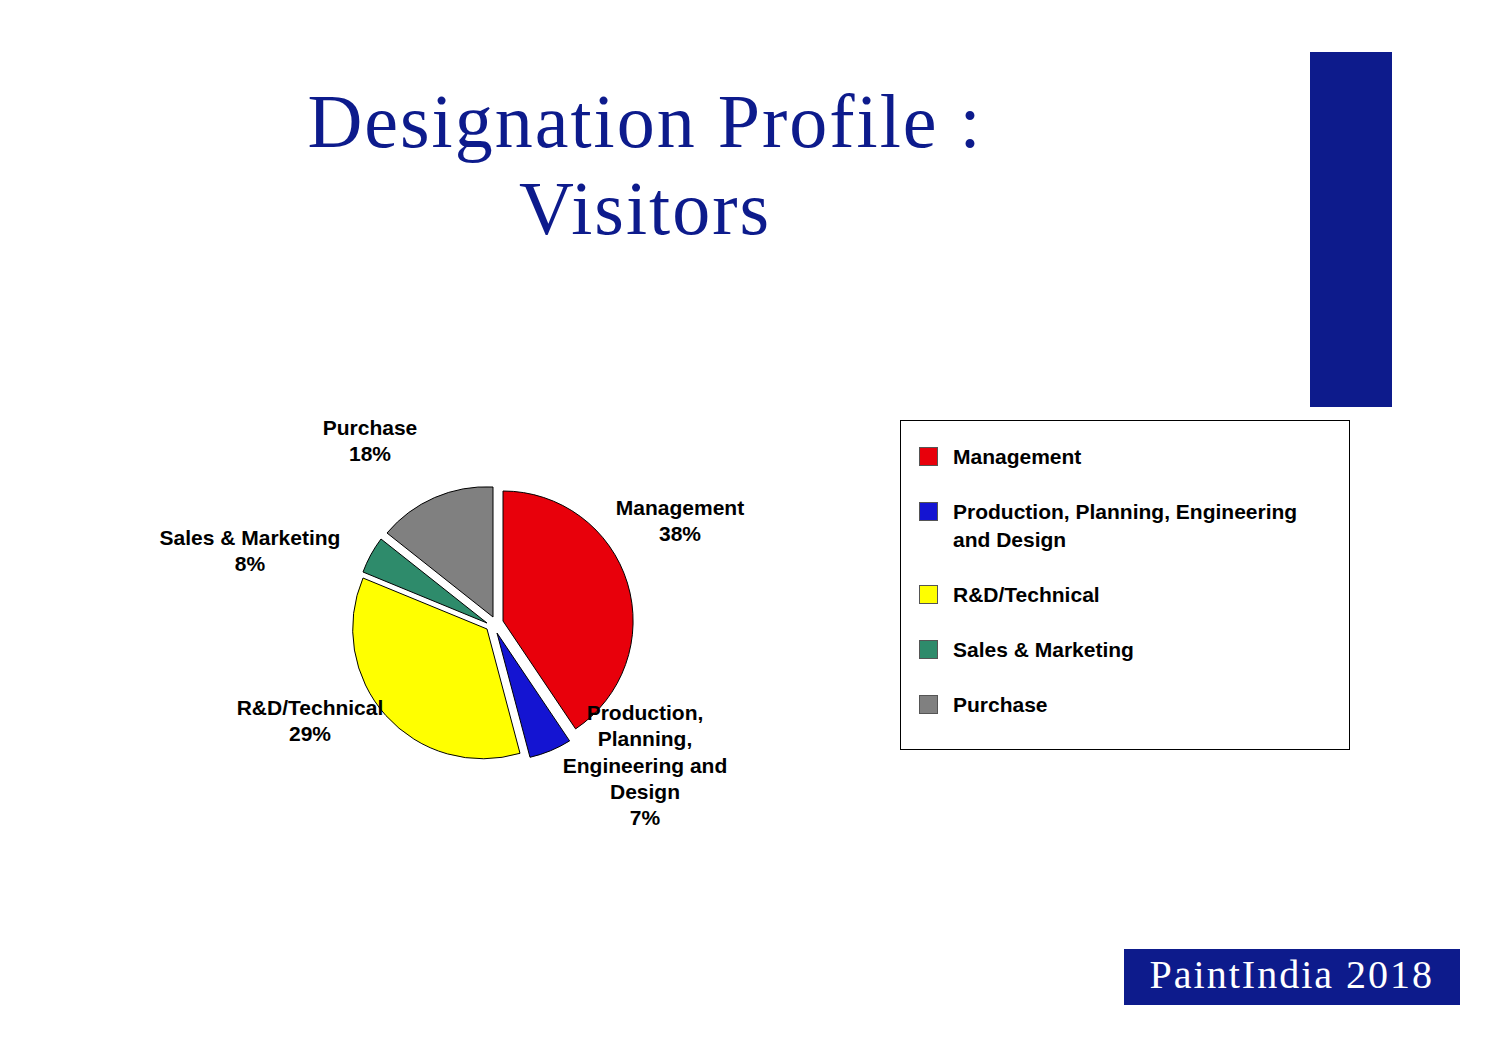Designation Profile :
Visitors
Purchase
18%
Sales & Marketing
8%
R&D/Technical
29%
Management
38%
Production,
Planning,
Engineering and
Design
7%
Management
Production, Planning, Engineering and Design
R&D/Technical
Sales & Marketing
Purchase
PaintIndia 2018